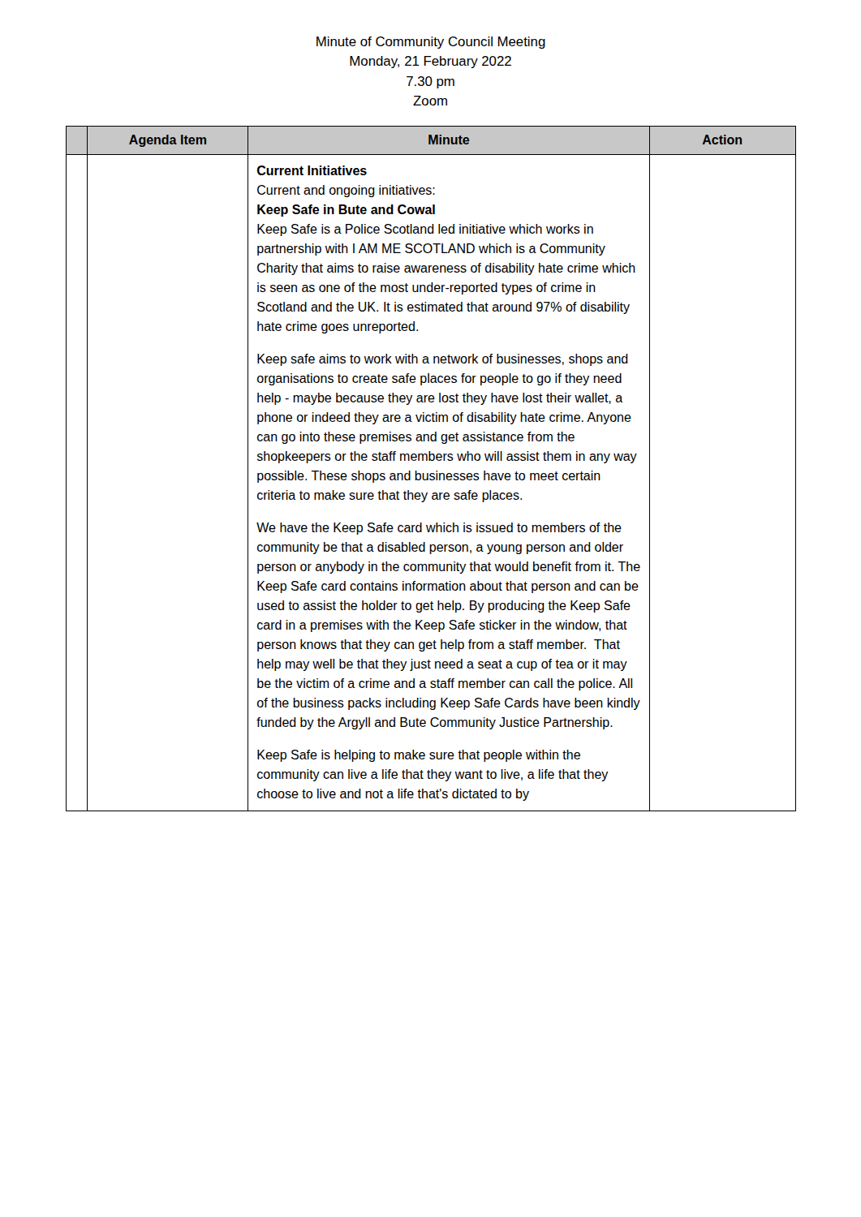Minute of Community Council Meeting
Monday, 21 February 2022
7.30 pm
Zoom
| | Agenda Item | Minute | Action |
| --- | --- | --- | --- |
| | | Current Initiatives Current and ongoing initiatives: Keep Safe in Bute and Cowal Keep Safe is a Police Scotland led initiative which works in partnership with I AM ME SCOTLAND which is a Community Charity that aims to raise awareness of disability hate crime which is seen as one of the most under-reported types of crime in Scotland and the UK. It is estimated that around 97% of disability hate crime goes unreported. Keep safe aims to work with a network of businesses, shops and organisations to create safe places for people to go if they need help - maybe because they are lost they have lost their wallet, a phone or indeed they are a victim of disability hate crime. Anyone can go into these premises and get assistance from the shopkeepers or the staff members who will assist them in any way possible. These shops and businesses have to meet certain criteria to make sure that they are safe places. We have the Keep Safe card which is issued to members of the community be that a disabled person, a young person and older person or anybody in the community that would benefit from it. The Keep Safe card contains information about that person and can be used to assist the holder to get help. By producing the Keep Safe card in a premises with the Keep Safe sticker in the window, that person knows that they can get help from a staff member. That help may well be that they just need a seat a cup of tea or it may be the victim of a crime and a staff member can call the police. All of the business packs including Keep Safe Cards have been kindly funded by the Argyll and Bute Community Justice Partnership. Keep Safe is helping to make sure that people within the community can live a life that they want to live, a life that they choose to live and not a life that's dictated to by | |